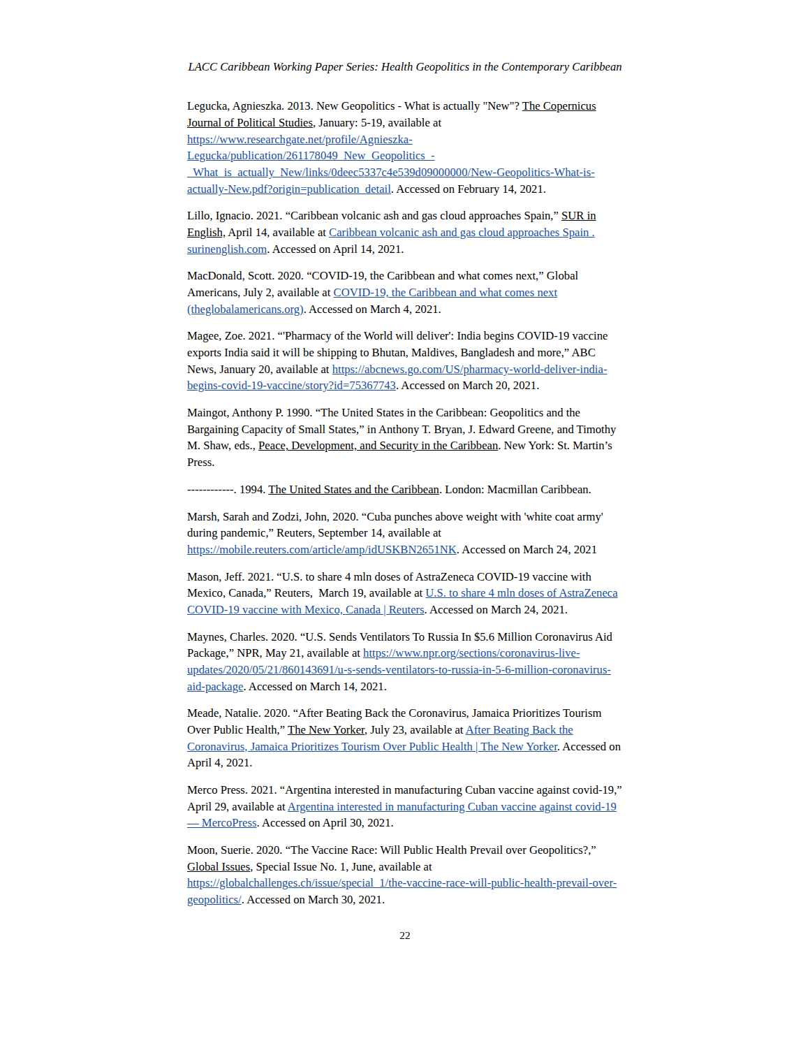LACC Caribbean Working Paper Series: Health Geopolitics in the Contemporary Caribbean
Legucka, Agnieszka. 2013. New Geopolitics - What is actually "New"? The Copernicus Journal of Political Studies, January: 5-19, available at https://www.researchgate.net/profile/Agnieszka-Legucka/publication/261178049_New_Geopolitics_-_What_is_actually_New/links/0deec5337c4e539d09000000/New-Geopolitics-What-is-actually-New.pdf?origin=publication_detail. Accessed on February 14, 2021.
Lillo, Ignacio. 2021. “Caribbean volcanic ash and gas cloud approaches Spain,” SUR in English, April 14, available at Caribbean volcanic ash and gas cloud approaches Spain . surinenglish.com. Accessed on April 14, 2021.
MacDonald, Scott. 2020. “COVID-19, the Caribbean and what comes next,” Global Americans, July 2, available at COVID-19, the Caribbean and what comes next (theglobalamericans.org). Accessed on March 4, 2021.
Magee, Zoe. 2021. “'Pharmacy of the World will deliver': India begins COVID-19 vaccine exports India said it will be shipping to Bhutan, Maldives, Bangladesh and more,” ABC News, January 20, available at https://abcnews.go.com/US/pharmacy-world-deliver-india-begins-covid-19-vaccine/story?id=75367743. Accessed on March 20, 2021.
Maingot, Anthony P. 1990. “The United States in the Caribbean: Geopolitics and the Bargaining Capacity of Small States,” in Anthony T. Bryan, J. Edward Greene, and Timothy M. Shaw, eds., Peace, Development, and Security in the Caribbean. New York: St. Martin’s Press.
------------. 1994. The United States and the Caribbean. London: Macmillan Caribbean.
Marsh, Sarah and Zodzi, John, 2020. “Cuba punches above weight with 'white coat army' during pandemic,” Reuters, September 14, available at https://mobile.reuters.com/article/amp/idUSKBN2651NK. Accessed on March 24, 2021
Mason, Jeff. 2021. “U.S. to share 4 mln doses of AstraZeneca COVID-19 vaccine with Mexico, Canada,” Reuters, March 19, available at U.S. to share 4 mln doses of AstraZeneca COVID-19 vaccine with Mexico, Canada | Reuters. Accessed on March 24, 2021.
Maynes, Charles. 2020. “U.S. Sends Ventilators To Russia In $5.6 Million Coronavirus Aid Package,” NPR, May 21, available at https://www.npr.org/sections/coronavirus-live-updates/2020/05/21/860143691/u-s-sends-ventilators-to-russia-in-5-6-million-coronavirus-aid-package. Accessed on March 14, 2021.
Meade, Natalie. 2020. “After Beating Back the Coronavirus, Jamaica Prioritizes Tourism Over Public Health,” The New Yorker, July 23, available at After Beating Back the Coronavirus, Jamaica Prioritizes Tourism Over Public Health | The New Yorker. Accessed on April 4, 2021.
Merco Press. 2021. “Argentina interested in manufacturing Cuban vaccine against covid-19,” April 29, available at Argentina interested in manufacturing Cuban vaccine against covid-19 — MercoPress. Accessed on April 30, 2021.
Moon, Suerie. 2020. “The Vaccine Race: Will Public Health Prevail over Geopolitics?,” Global Issues, Special Issue No. 1, June, available at https://globalchallenges.ch/issue/special_1/the-vaccine-race-will-public-health-prevail-over-geopolitics/. Accessed on March 30, 2021.
22